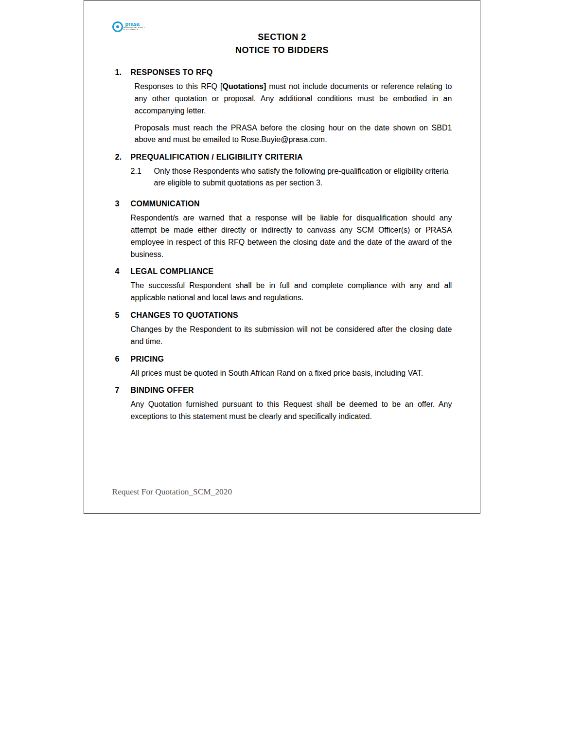prasa
PASSENGER RAIL AGENCY
OF SOUTH AFRICA
SECTION 2
NOTICE TO BIDDERS
RESPONSES TO RFQ
Responses to this RFQ [Quotations] must not include documents or reference relating to any other quotation or proposal. Any additional conditions must be embodied in an accompanying letter.
Proposals must reach the PRASA before the closing hour on the date shown on SBD1 above and must be emailed to Rose.Buyie@prasa.com.
PREQUALIFICATION / ELIGIBILITY CRITERIA
2.1
Only those Respondents who satisfy the following pre-qualification or eligibility criteria are eligible to submit quotations as per section 3.
COMMUNICATION
Respondent/s are warned that a response will be liable for disqualification should any attempt be made either directly or indirectly to canvass any SCM Officer(s) or PRASA employee in respect of this RFQ between the closing date and the date of the award of the business.
LEGAL COMPLIANCE
The successful Respondent shall be in full and complete compliance with any and all applicable national and local laws and regulations.
CHANGES TO QUOTATIONS
Changes by the Respondent to its submission will not be considered after the closing date and time.
PRICING
All prices must be quoted in South African Rand on a fixed price basis, including VAT.
BINDING OFFER
Any Quotation furnished pursuant to this Request shall be deemed to be an offer. Any exceptions to this statement must be clearly and specifically indicated.
Request For Quotation_SCM_2020